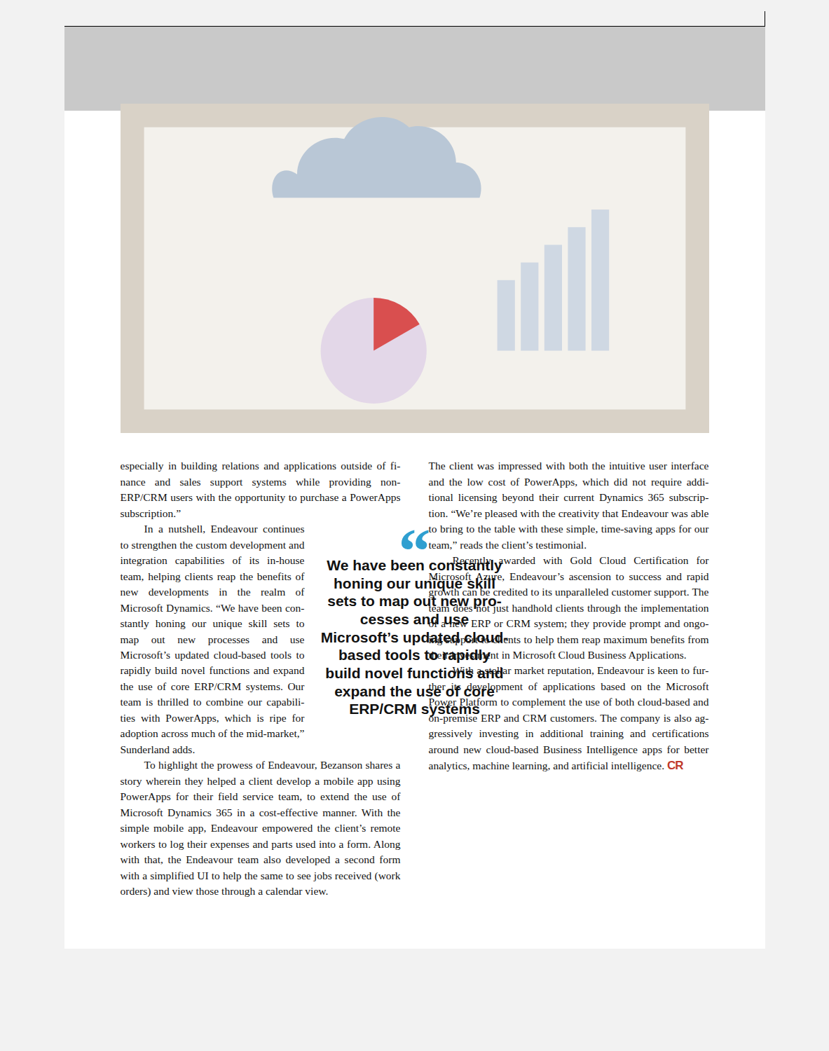especially in building relations and applications outside of finance and sales support systems while providing non-ERP/CRM users with the opportunity to purchase a PowerApps subscription.”
“ We have been constantly honing our unique skill sets to map out new processes and use Microsoft’s updated cloud-based tools to rapidly build novel functions and expand the use of core ERP/CRM systems
In a nutshell, Endeavour continues to strengthen the custom development and integration capabilities of its in-house team, helping clients reap the benefits of new developments in the realm of Microsoft Dynamics. “We have been constantly honing our unique skill sets to map out new processes and use Microsoft’s updated cloud-based tools to rapidly build novel functions and expand the use of core ERP/CRM systems. Our team is thrilled to combine our capabilities with PowerApps, which is ripe for adoption across much of the mid-market,” Sunderland adds.
To highlight the prowess of Endeavour, Bezanson shares a story wherein they helped a client develop a mobile app using PowerApps for their field service team, to extend the use of Microsoft Dynamics 365 in a cost-effective manner. With the simple mobile app, Endeavour empowered the client’s remote workers to log their expenses and parts used into a form. Along with that, the Endeavour team also developed a second form with a simplified UI to help the same to see jobs received (work orders) and view those through a calendar view.
The client was impressed with both the intuitive user interface and the low cost of PowerApps, which did not require additional licensing beyond their current Dynamics 365 subscription. “We’re pleased with the creativity that Endeavour was able to bring to the table with these simple, time-saving apps for our team,” reads the client’s testimonial.
Recently awarded with Gold Cloud Certification for Microsoft Azure, Endeavour’s ascension to success and rapid growth can be credited to its unparalleled customer support. The team does not just handhold clients through the implementation of a new ERP or CRM system; they provide prompt and ongoing support to clients to help them reap maximum benefits from their investment in Microsoft Cloud Business Applications.
With a stellar market reputation, Endeavour is keen to further its development of applications based on the Microsoft Power Platform to complement the use of both cloud-based and on-premise ERP and CRM customers. The company is also aggressively investing in additional training and certifications around new cloud-based Business Intelligence apps for better analytics, machine learning, and artificial intelligence. CR